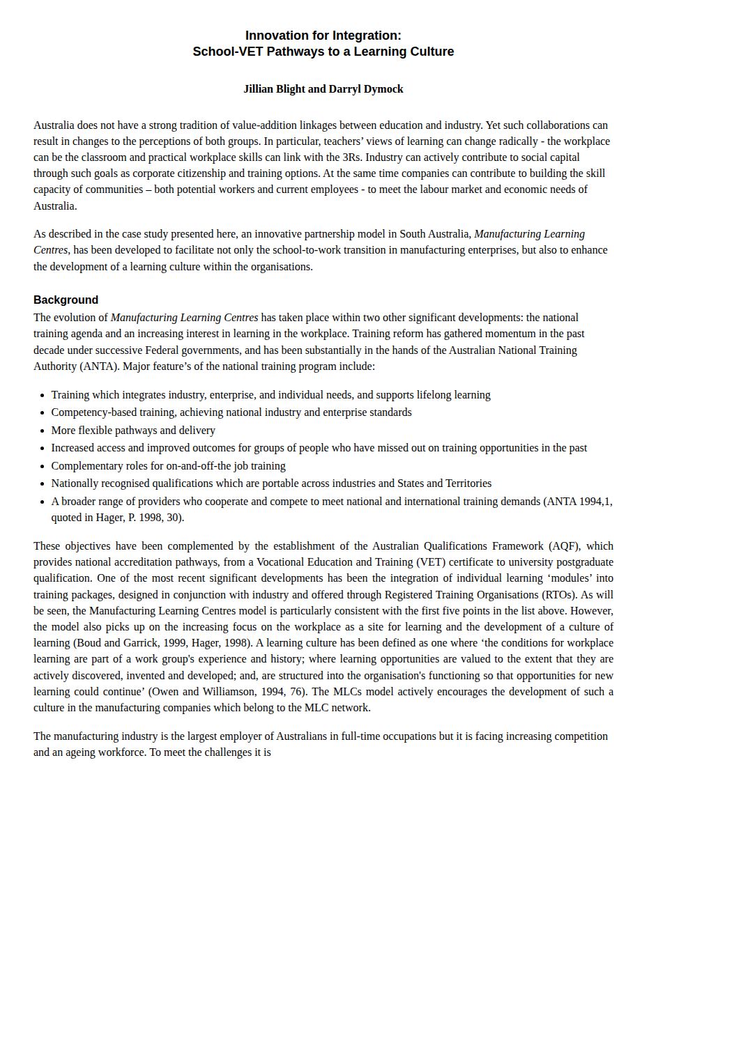Innovation for Integration:
School-VET Pathways to a Learning Culture
Jillian Blight and Darryl Dymock
Australia does not have a strong tradition of value-addition linkages between education and industry. Yet such collaborations can result in changes to the perceptions of both groups. In particular, teachers’ views of learning can change radically - the workplace can be the classroom and practical workplace skills can link with the 3Rs. Industry can actively contribute to social capital through such goals as corporate citizenship and training options. At the same time companies can contribute to building the skill capacity of communities – both potential workers and current employees - to meet the labour market and economic needs of Australia.
As described in the case study presented here, an innovative partnership model in South Australia, Manufacturing Learning Centres, has been developed to facilitate not only the school-to-work transition in manufacturing enterprises, but also to enhance the development of a learning culture within the organisations.
Background
The evolution of Manufacturing Learning Centres has taken place within two other significant developments: the national training agenda and an increasing interest in learning in the workplace. Training reform has gathered momentum in the past decade under successive Federal governments, and has been substantially in the hands of the Australian National Training Authority (ANTA). Major feature’s of the national training program include:
Training which integrates industry, enterprise, and individual needs, and supports lifelong learning
Competency-based training, achieving national industry and enterprise standards
More flexible pathways and delivery
Increased access and improved outcomes for groups of people who have missed out on training opportunities in the past
Complementary roles for on-and-off-the job training
Nationally recognised qualifications which are portable across industries and States and Territories
A broader range of providers who cooperate and compete to meet national and international training demands (ANTA 1994,1, quoted in Hager, P. 1998, 30).
These objectives have been complemented by the establishment of the Australian Qualifications Framework (AQF), which provides national accreditation pathways, from a Vocational Education and Training (VET) certificate to university postgraduate qualification. One of the most recent significant developments has been the integration of individual learning ‘modules’ into training packages, designed in conjunction with industry and offered through Registered Training Organisations (RTOs). As will be seen, the Manufacturing Learning Centres model is particularly consistent with the first five points in the list above. However, the model also picks up on the increasing focus on the workplace as a site for learning and the development of a culture of learning (Boud and Garrick, 1999, Hager, 1998). A learning culture has been defined as one where ‘the conditions for workplace learning are part of a work group's experience and history; where learning opportunities are valued to the extent that they are actively discovered, invented and developed; and, are structured into the organisation's functioning so that opportunities for new learning could continue’ (Owen and Williamson, 1994, 76). The MLCs model actively encourages the development of such a culture in the manufacturing companies which belong to the MLC network.
The manufacturing industry is the largest employer of Australians in full-time occupations but it is facing increasing competition and an ageing workforce. To meet the challenges it is